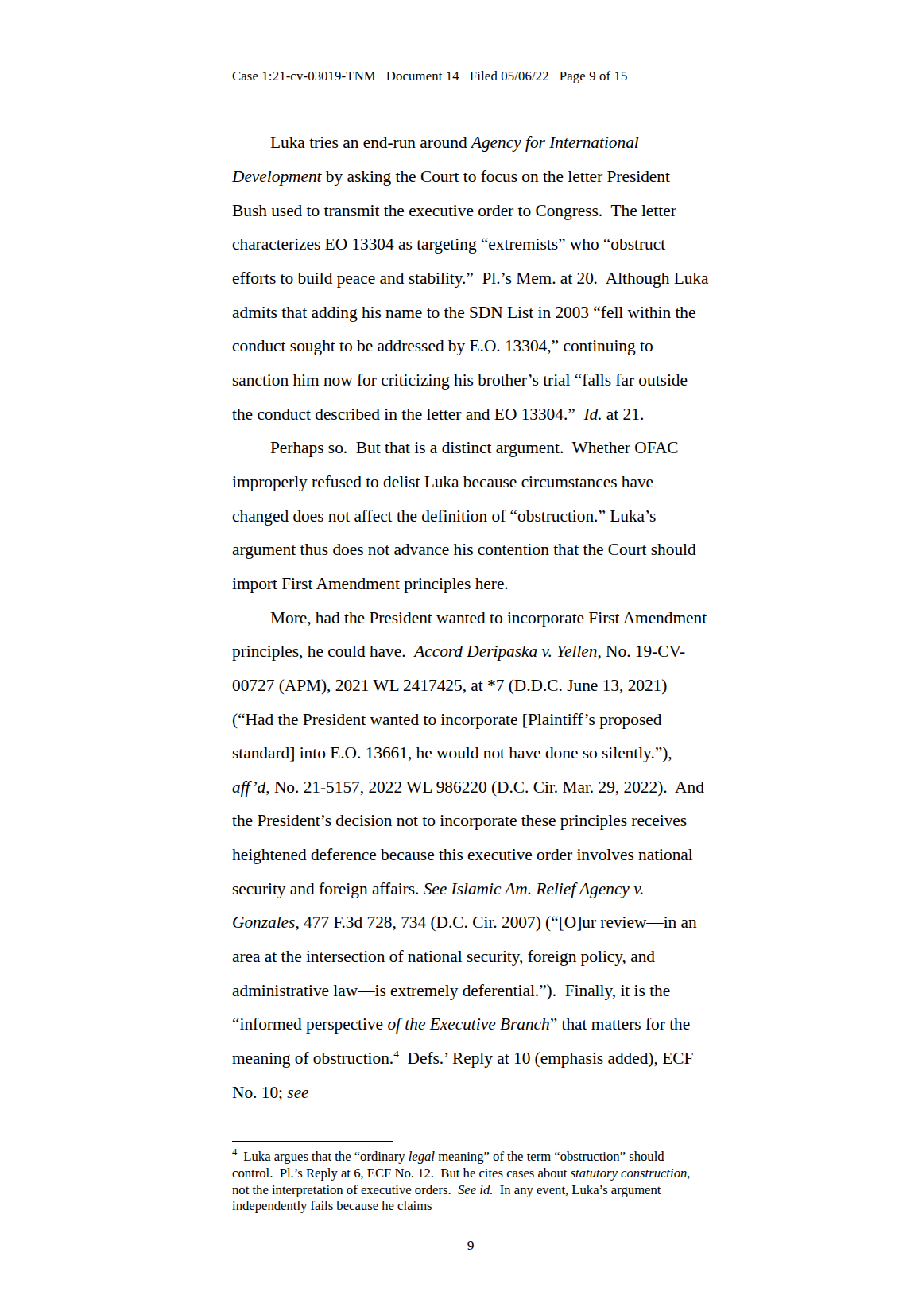Case 1:21-cv-03019-TNM Document 14 Filed 05/06/22 Page 9 of 15
Luka tries an end-run around Agency for International Development by asking the Court to focus on the letter President Bush used to transmit the executive order to Congress. The letter characterizes EO 13304 as targeting “extremists” who “obstruct efforts to build peace and stability.” Pl.’s Mem. at 20. Although Luka admits that adding his name to the SDN List in 2003 “fell within the conduct sought to be addressed by E.O. 13304,” continuing to sanction him now for criticizing his brother’s trial “falls far outside the conduct described in the letter and EO 13304.” Id. at 21.
Perhaps so. But that is a distinct argument. Whether OFAC improperly refused to delist Luka because circumstances have changed does not affect the definition of “obstruction.” Luka’s argument thus does not advance his contention that the Court should import First Amendment principles here.
More, had the President wanted to incorporate First Amendment principles, he could have. Accord Deripaska v. Yellen, No. 19-CV-00727 (APM), 2021 WL 2417425, at *7 (D.D.C. June 13, 2021) (“Had the President wanted to incorporate [Plaintiff’s proposed standard] into E.O. 13661, he would not have done so silently.”), aff’d, No. 21-5157, 2022 WL 986220 (D.C. Cir. Mar. 29, 2022). And the President’s decision not to incorporate these principles receives heightened deference because this executive order involves national security and foreign affairs. See Islamic Am. Relief Agency v. Gonzales, 477 F.3d 728, 734 (D.C. Cir. 2007) (“[O]ur review—in an area at the intersection of national security, foreign policy, and administrative law—is extremely deferential.”). Finally, it is the “informed perspective of the Executive Branch” that matters for the meaning of obstruction.4 Defs.’ Reply at 10 (emphasis added), ECF No. 10; see
4 Luka argues that the “ordinary legal meaning” of the term “obstruction” should control. Pl.’s Reply at 6, ECF No. 12. But he cites cases about statutory construction, not the interpretation of executive orders. See id. In any event, Luka’s argument independently fails because he claims
9